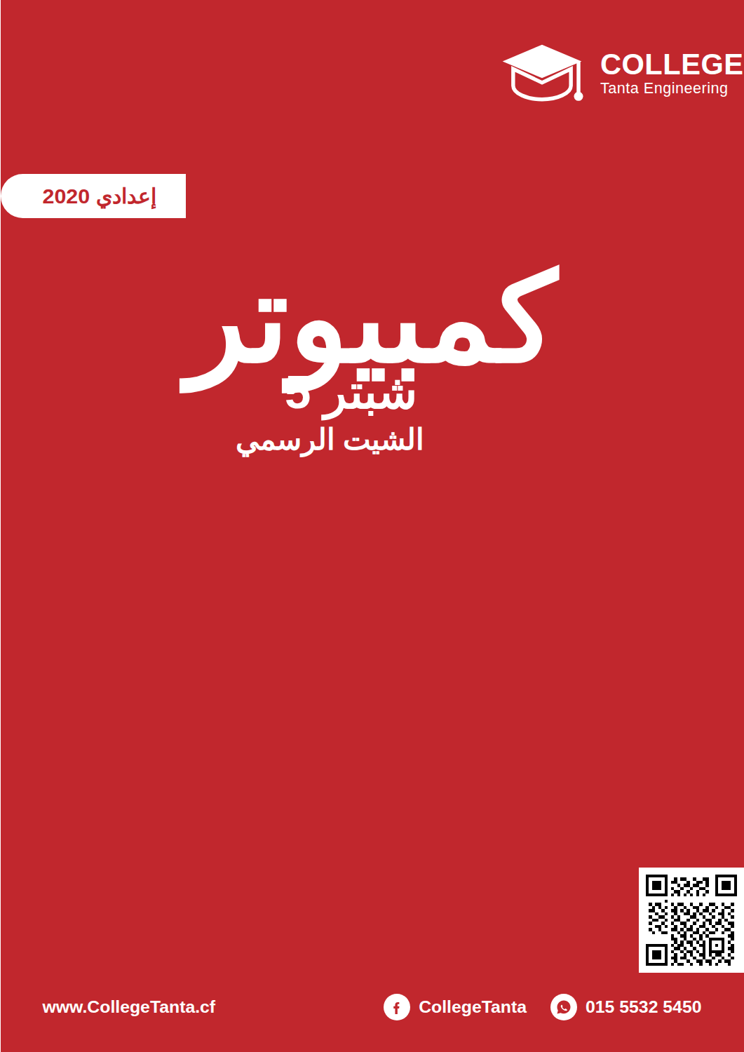COLLEGE
Tanta Engineering
إعدادي 2020
كمبيوتر
شبتر 5
الشيت الرسمي
www.CollegeTanta.cf
CollegeTanta
015 5532 5450